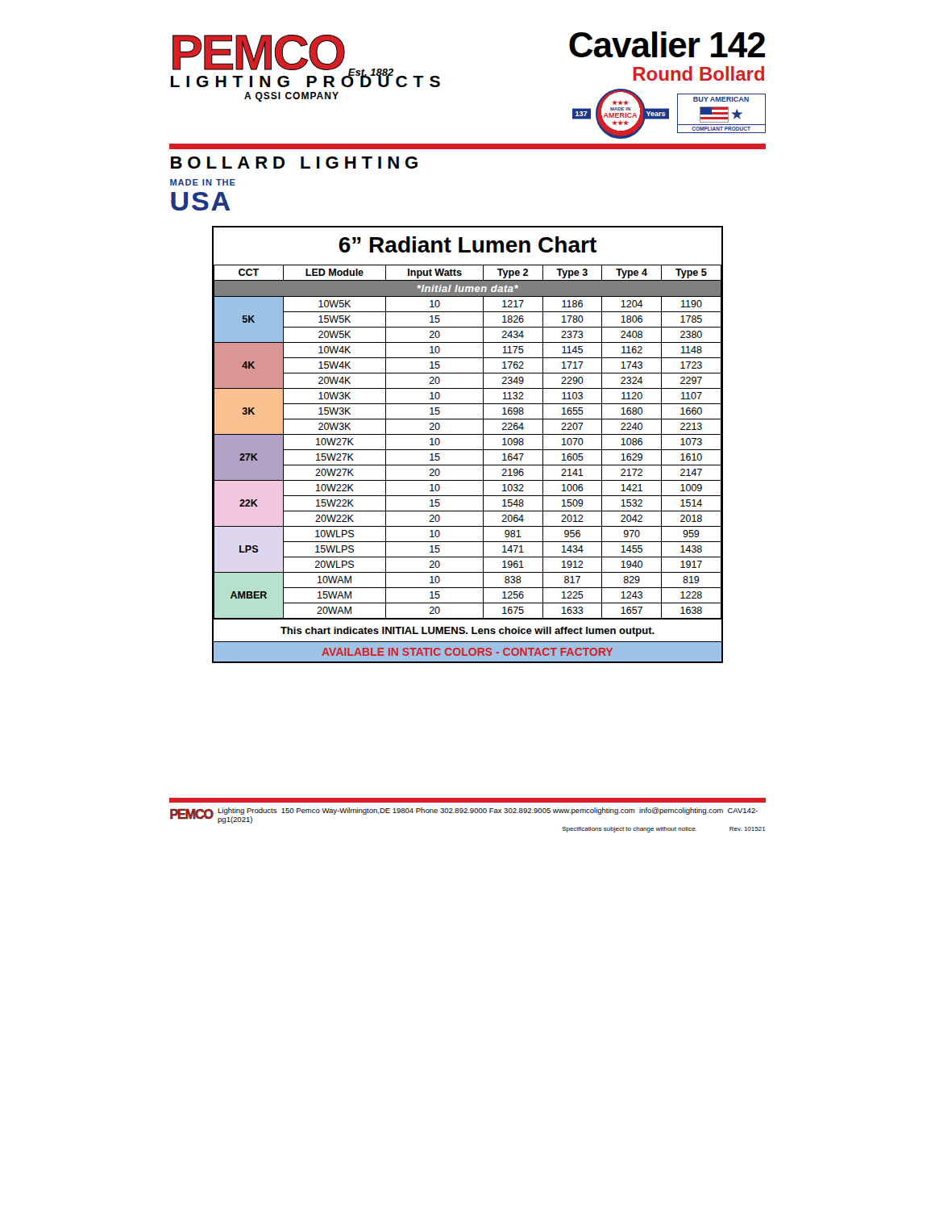PEMCO Est. 1882 LIGHTING PRODUCTS A QSSI COMPANY
Cavalier 142
Round Bollard
137
★★★ MADE IN AMERICA ★★★
Years
BUY AMERICAN
★
COMPLIANT PRODUCT
BOLLARD LIGHTING
MADE IN THE
USA
6” Radiant Lumen Chart
| *Initial lumen data* |
| CCT | LED Module | Input Watts | Type 2 | Type 3 | Type 4 | Type 5 |
| 5K | 10W5K | 10 | 1217 | 1186 | 1204 | 1190 |
| 15W5K | 15 | 1826 | 1780 | 1806 | 1785 |
| 20W5K | 20 | 2434 | 2373 | 2408 | 2380 |
| 4K | 10W4K | 10 | 1175 | 1145 | 1162 | 1148 |
| 15W4K | 15 | 1762 | 1717 | 1743 | 1723 |
| 20W4K | 20 | 2349 | 2290 | 2324 | 2297 |
| 3K | 10W3K | 10 | 1132 | 1103 | 1120 | 1107 |
| 15W3K | 15 | 1698 | 1655 | 1680 | 1660 |
| 20W3K | 20 | 2264 | 2207 | 2240 | 2213 |
| 27K | 10W27K | 10 | 1098 | 1070 | 1086 | 1073 |
| 15W27K | 15 | 1647 | 1605 | 1629 | 1610 |
| 20W27K | 20 | 2196 | 2141 | 2172 | 2147 |
| 22K | 10W22K | 10 | 1032 | 1006 | 1421 | 1009 |
| 15W22K | 15 | 1548 | 1509 | 1532 | 1514 |
| 20W22K | 20 | 2064 | 2012 | 2042 | 2018 |
| LPS | 10WLPS | 10 | 981 | 956 | 970 | 959 |
| 15WLPS | 15 | 1471 | 1434 | 1455 | 1438 |
| 20WLPS | 20 | 1961 | 1912 | 1940 | 1917 |
| AMBER | 10WAM | 10 | 838 | 817 | 829 | 819 |
| 15WAM | 15 | 1256 | 1225 | 1243 | 1228 |
| 20WAM | 20 | 1675 | 1633 | 1657 | 1638 |
This chart indicates INITIAL LUMENS. Lens choice will affect lumen output.
AVAILABLE IN STATIC COLORS - CONTACT FACTORY
PEMCO Lighting Products 150 Pemco Way-Wilmington,DE 19804 Phone 302.892.9000 Fax 302.892.9005 www.pemcolighting.com info@pemcolighting.com CAV142-pg1(2021)
Specifications subject to change without notice.Rev. 101521